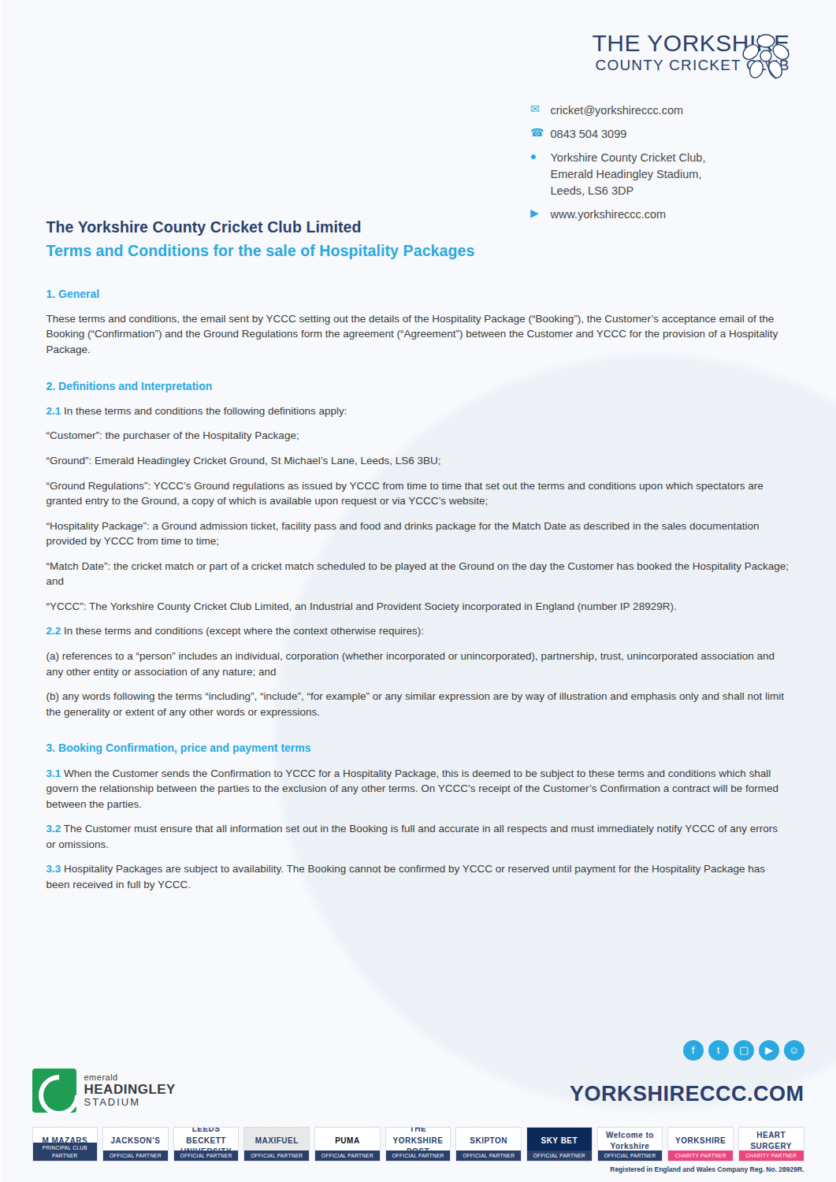THE YORKSHIRE COUNTY CRICKET CLUB
✉
cricket@yorkshireccc.com
☎
0843 504 3099
●
Yorkshire County Cricket Club,
Emerald Headingley Stadium,
Leeds, LS6 3DP
▶
www.yorkshireccc.com
The Yorkshire County Cricket Club Limited
Terms and Conditions for the sale of Hospitality Packages
1. General
These terms and conditions, the email sent by YCCC setting out the details of the Hospitality Package (“Booking”), the Customer’s acceptance email of the Booking (“Confirmation”) and the Ground Regulations form the agreement (“Agreement”) between the Customer and YCCC for the provision of a Hospitality Package.
2. Definitions and Interpretation
2.1 In these terms and conditions the following definitions apply:
“Customer”: the purchaser of the Hospitality Package;
“Ground”: Emerald Headingley Cricket Ground, St Michael’s Lane, Leeds, LS6 3BU;
“Ground Regulations”: YCCC’s Ground regulations as issued by YCCC from time to time that set out the terms and conditions upon which spectators are granted entry to the Ground, a copy of which is available upon request or via YCCC’s website;
“Hospitality Package”: a Ground admission ticket, facility pass and food and drinks package for the Match Date as described in the sales documentation provided by YCCC from time to time;
“Match Date”: the cricket match or part of a cricket match scheduled to be played at the Ground on the day the Customer has booked the Hospitality Package; and
“YCCC”: The Yorkshire County Cricket Club Limited, an Industrial and Provident Society incorporated in England (number IP 28929R).
2.2 In these terms and conditions (except where the context otherwise requires):
(a) references to a “person” includes an individual, corporation (whether incorporated or unincorporated), partnership, trust, unincorporated association and any other entity or association of any nature; and
(b) any words following the terms “including”, “include”, “for example” or any similar expression are by way of illustration and emphasis only and shall not limit the generality or extent of any other words or expressions.
3. Booking Confirmation, price and payment terms
3.1 When the Customer sends the Confirmation to YCCC for a Hospitality Package, this is deemed to be subject to these terms and conditions which shall govern the relationship between the parties to the exclusion of any other terms. On YCCC’s receipt of the Customer’s Confirmation a contract will be formed between the parties.
3.2 The Customer must ensure that all information set out in the Booking is full and accurate in all respects and must immediately notify YCCC of any errors or omissions.
3.3 Hospitality Packages are subject to availability. The Booking cannot be confirmed by YCCC or reserved until payment for the Hospitality Package has been received in full by YCCC.
emerald
HEADINGLEY
STADIUM
ft▢▶☺
YORKSHIRECCC.COM
M MAZARS
Principal Club Partner
JACKSON’S
Official Partner
LEEDS BECKETT UNIVERSITY
Official Partner
MAXIFUEL
Official Partner
PUMA
Official Partner
THE YORKSHIRE POST
Official Partner
SKIPTON
Official Partner
SKY BET
Official Partner
Welcome to Yorkshire
Official Partner
YORKSHIRE
Charity Partner
CHILDREN’S HEART SURGERY FUND
Charity Partner
Registered in England and Wales Company Reg. No. 28929R.